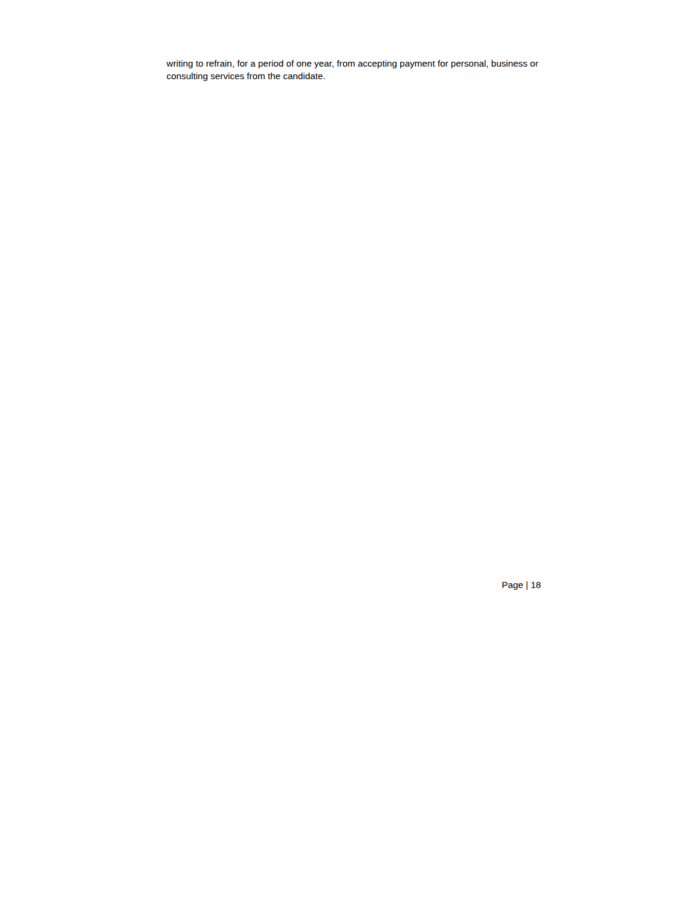writing to refrain, for a period of one year, from accepting payment for personal, business or consulting services from the candidate.
Page | 18